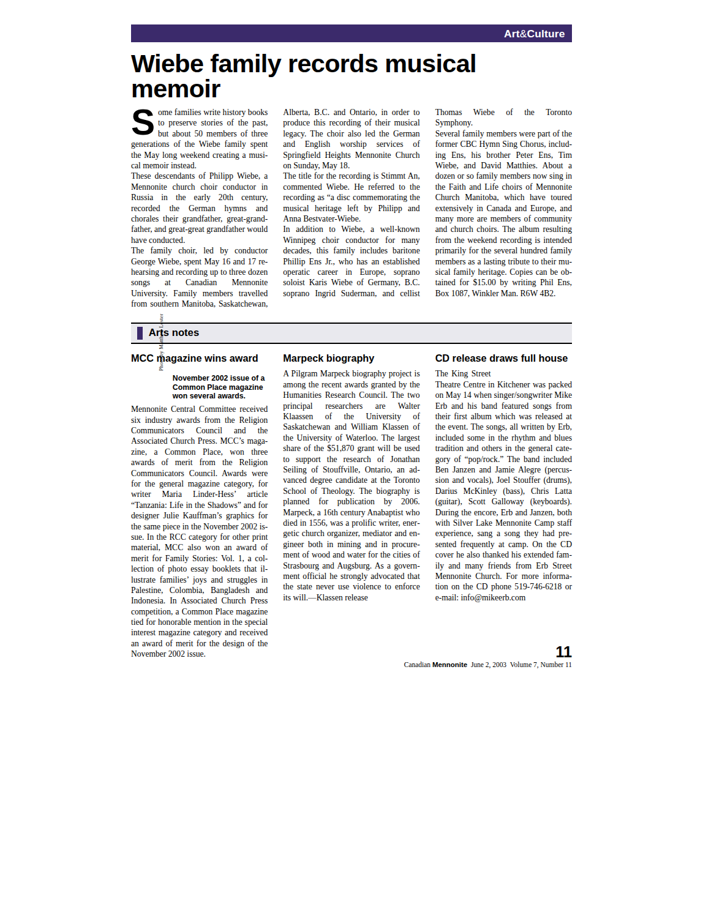Art&Culture
Wiebe family records musical memoir
Some families write history books to preserve stories of the past, but about 50 members of three generations of the Wiebe family spent the May long weekend creating a musical memoir instead.
These descendants of Philipp Wiebe, a Mennonite church choir conductor in Russia in the early 20th century, recorded the German hymns and chorales their grandfather, great-grandfather, and great-great grandfather would have conducted.
The family choir, led by conductor George Wiebe, spent May 16 and 17 rehearsing and recording up to three dozen songs at Canadian Mennonite University. Family members travelled from southern Manitoba, Saskatchewan, Alberta, B.C. and Ontario, in order to produce this recording of their musical legacy. The choir also led the German and English worship services of Springfield Heights Mennonite Church on Sunday, May 18.
The title for the recording is Stimmt An, commented Wiebe. He referred to the recording as “a disc commemorating the musical heritage left by Philipp and Anna Bestvater-Wiebe.
In addition to Wiebe, a well-known Winnipeg choir conductor for many decades, this family includes baritone Phillip Ens Jr., who has an established operatic career in Europe, soprano soloist Karis Wiebe of Germany, B.C. soprano Ingrid Suderman, and cellist Thomas Wiebe of the Toronto Symphony.
Several family members were part of the former CBC Hymn Sing Chorus, including Ens, his brother Peter Ens, Tim Wiebe, and David Matthies. About a dozen or so family members now sing in the Faith and Life choirs of Mennonite Church Manitoba, which have toured extensively in Canada and Europe, and many more are members of community and church choirs. The album resulting from the weekend recording is intended primarily for the several hundred family members as a lasting tribute to their musical family heritage. Copies can be obtained for $15.00 by writing Phil Ens, Box 1087, Winkler Man. R6W 4B2.
Arts notes
MCC magazine wins award
Photo by Matthew Lester
November 2002 issue of a Common Place magazine won several awards.
Mennonite Central Committee received six industry awards from the Religion Communicators Council and the Associated Church Press. MCC’s magazine, a Common Place, won three awards of merit from the Religion Communicators Council. Awards were for the general magazine category, for writer Maria Linder-Hess’ article “Tanzania: Life in the Shadows” and for designer Julie Kauffman’s graphics for the same piece in the November 2002 issue. In the RCC category for other print material, MCC also won an award of merit for Family Stories: Vol. 1, a collection of photo essay booklets that illustrate families’ joys and struggles in Palestine, Colombia, Bangladesh and Indonesia. In Associated Church Press competition, a Common Place magazine tied for honorable mention in the special interest magazine category and received an award of merit for the design of the November 2002 issue.
Marpeck biography
A Pilgram Marpeck biography project is among the recent awards granted by the Humanities Research Council. The two principal researchers are Walter Klaassen of the University of Saskatchewan and William Klassen of the University of Waterloo. The largest share of the $51,870 grant will be used to support the research of Jonathan Seiling of Stouffville, Ontario, an advanced degree candidate at the Toronto School of Theology. The biography is planned for publication by 2006. Marpeck, a 16th century Anabaptist who died in 1556, was a prolific writer, energetic church organizer, mediator and engineer both in mining and in procurement of wood and water for the cities of Strasbourg and Augsburg. As a government official he strongly advocated that the state never use violence to enforce its will.—Klassen release
CD release draws full house
The King Street Theatre Centre in Kitchener was packed on May 14 when singer/songwriter Mike Erb and his band featured songs from their first album which was released at the event. The songs, all written by Erb, included some in the rhythm and blues tradition and others in the general category of “pop/rock.” The band included Ben Janzen and Jamie Alegre (percussion and vocals), Joel Stouffer (drums), Darius McKinley (bass), Chris Latta (guitar), Scott Galloway (keyboards). During the encore, Erb and Janzen, both with Silver Lake Mennonite Camp staff experience, sang a song they had presented frequently at camp. On the CD cover he also thanked his extended family and many friends from Erb Street Mennonite Church. For more information on the CD phone 519-746-6218 or e-mail: info@mikeerb.com
11
Canadian Mennonite June 2, 2003 Volume 7, Number 11